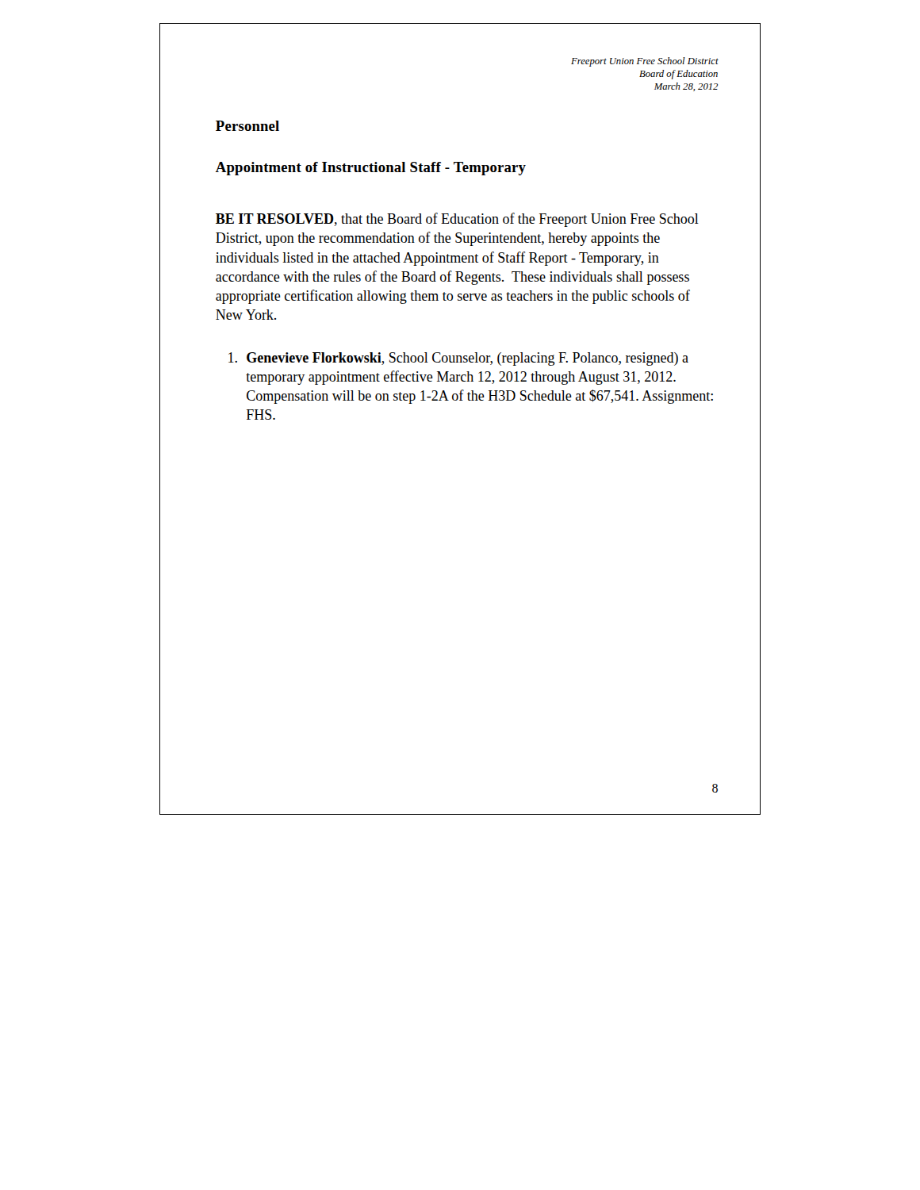Freeport Union Free School District
Board of Education
March 28, 2012
Personnel
Appointment of Instructional Staff - Temporary
BE IT RESOLVED, that the Board of Education of the Freeport Union Free School District, upon the recommendation of the Superintendent, hereby appoints the individuals listed in the attached Appointment of Staff Report - Temporary, in accordance with the rules of the Board of Regents. These individuals shall possess appropriate certification allowing them to serve as teachers in the public schools of New York.
Genevieve Florkowski, School Counselor, (replacing F. Polanco, resigned) a temporary appointment effective March 12, 2012 through August 31, 2012. Compensation will be on step 1-2A of the H3D Schedule at $67,541. Assignment: FHS.
8